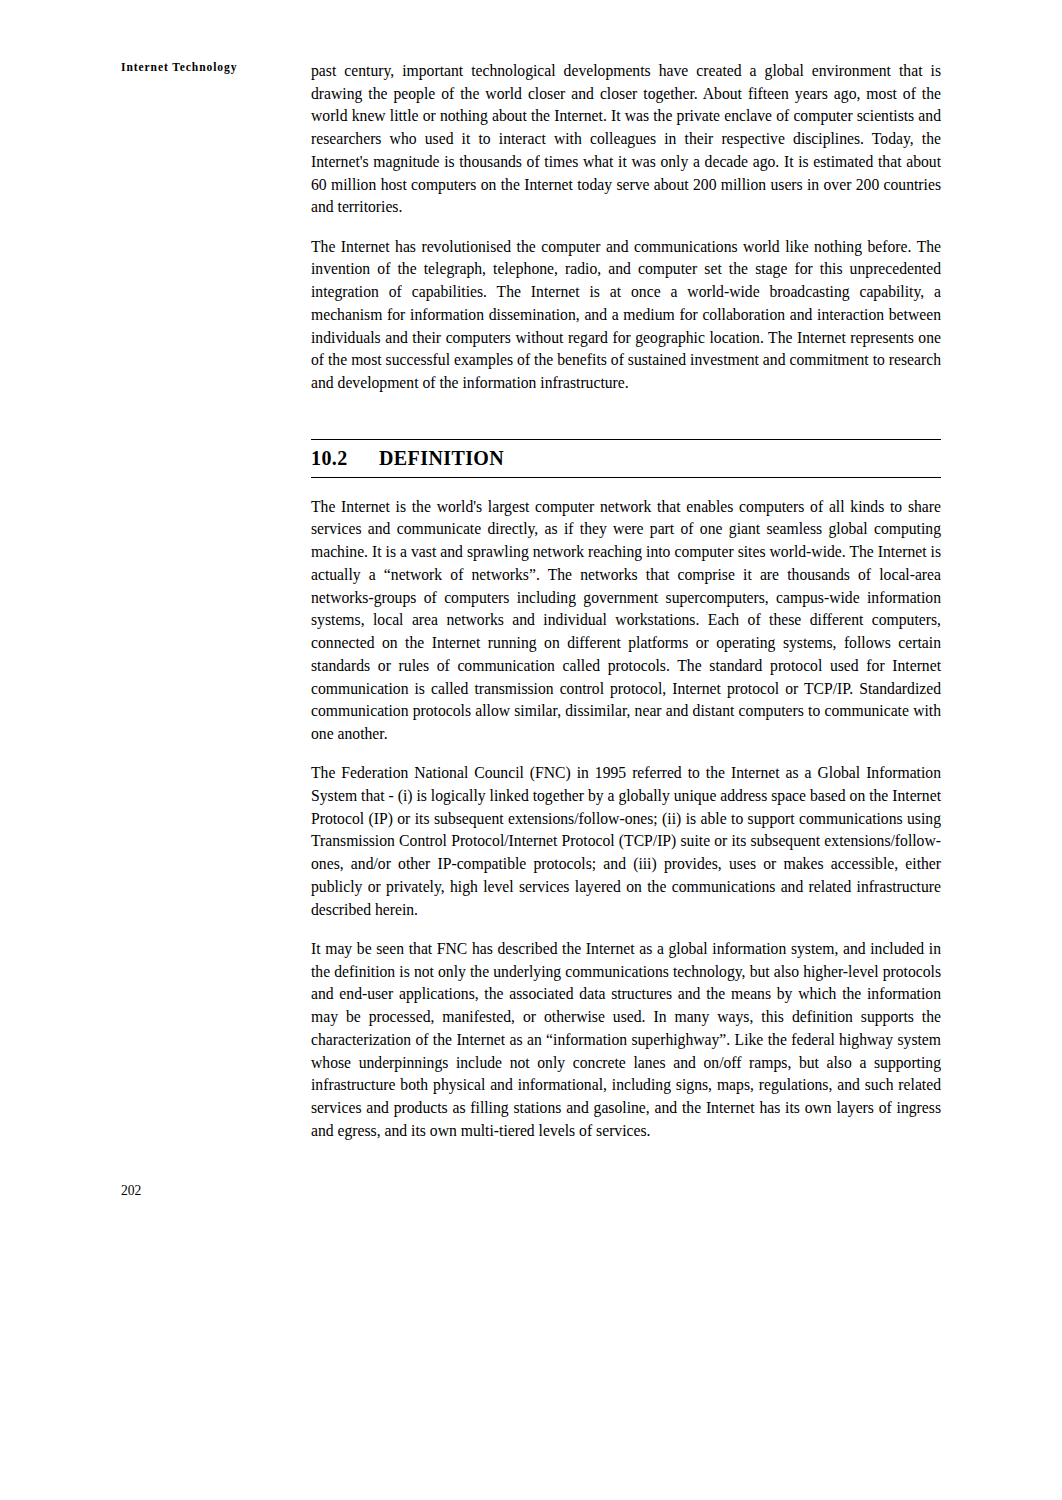Internet Technology
past century, important technological developments have created a global environment that is drawing the people of the world closer and closer together. About fifteen years ago, most of the world knew little or nothing about the Internet. It was the private enclave of computer scientists and researchers who used it to interact with colleagues in their respective disciplines. Today, the Internet's magnitude is thousands of times what it was only a decade ago. It is estimated that about 60 million host computers on the Internet today serve about 200 million users in over 200 countries and territories.
The Internet has revolutionised the computer and communications world like nothing before. The invention of the telegraph, telephone, radio, and computer set the stage for this unprecedented integration of capabilities. The Internet is at once a world-wide broadcasting capability, a mechanism for information dissemination, and a medium for collaboration and interaction between individuals and their computers without regard for geographic location. The Internet represents one of the most successful examples of the benefits of sustained investment and commitment to research and development of the information infrastructure.
10.2 DEFINITION
The Internet is the world's largest computer network that enables computers of all kinds to share services and communicate directly, as if they were part of one giant seamless global computing machine. It is a vast and sprawling network reaching into computer sites world-wide. The Internet is actually a “network of networks”. The networks that comprise it are thousands of local-area networks-groups of computers including government supercomputers, campus-wide information systems, local area networks and individual workstations. Each of these different computers, connected on the Internet running on different platforms or operating systems, follows certain standards or rules of communication called protocols. The standard protocol used for Internet communication is called transmission control protocol, Internet protocol or TCP/IP. Standardized communication protocols allow similar, dissimilar, near and distant computers to communicate with one another.
The Federation National Council (FNC) in 1995 referred to the Internet as a Global Information System that - (i) is logically linked together by a globally unique address space based on the Internet Protocol (IP) or its subsequent extensions/follow-ones; (ii) is able to support communications using Transmission Control Protocol/Internet Protocol (TCP/IP) suite or its subsequent extensions/follow-ones, and/or other IP-compatible protocols; and (iii) provides, uses or makes accessible, either publicly or privately, high level services layered on the communications and related infrastructure described herein.
It may be seen that FNC has described the Internet as a global information system, and included in the definition is not only the underlying communications technology, but also higher-level protocols and end-user applications, the associated data structures and the means by which the information may be processed, manifested, or otherwise used. In many ways, this definition supports the characterization of the Internet as an “information superhighway”. Like the federal highway system whose underpinnings include not only concrete lanes and on/off ramps, but also a supporting infrastructure both physical and informational, including signs, maps, regulations, and such related services and products as filling stations and gasoline, and the Internet has its own layers of ingress and egress, and its own multi-tiered levels of services.
202